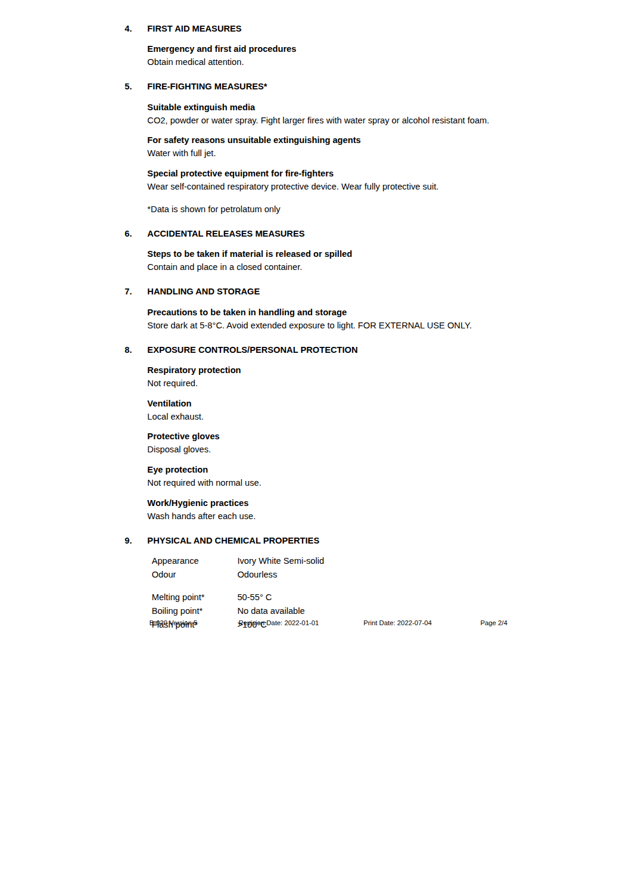4.
FIRST AID MEASURES
Emergency and first aid procedures
Obtain medical attention.
5.
FIRE-FIGHTING MEASURES*
Suitable extinguish media
CO2, powder or water spray. Fight larger fires with water spray or alcohol resistant foam.
For safety reasons unsuitable extinguishing agents
Water with full jet.
Special protective equipment for fire-fighters
Wear self-contained respiratory protective device. Wear fully protective suit.
*Data is shown for petrolatum only
6.
ACCIDENTAL RELEASES MEASURES
Steps to be taken if material is released or spilled
Contain and place in a closed container.
7.
HANDLING AND STORAGE
Precautions to be taken in handling and storage
Store dark at 5-8°C. Avoid extended exposure to light. FOR EXTERNAL USE ONLY.
8.
EXPOSURE CONTROLS/PERSONAL PROTECTION
Respiratory protection
Not required.
Ventilation
Local exhaust.
Protective gloves
Disposal gloves.
Eye protection
Not required with normal use.
Work/Hygienic practices
Wash hands after each use.
9.
PHYSICAL AND CHEMICAL PROPERTIES
| Appearance | Ivory White Semi-solid |
| Odour | Odourless |
| Melting point* | 50-55° C |
| Boiling point* | No data available |
| Flash point* | >100°C |
B-020 Version 5 Revision Date: 2022-01-01 Print Date: 2022-07-04 Page 2/4